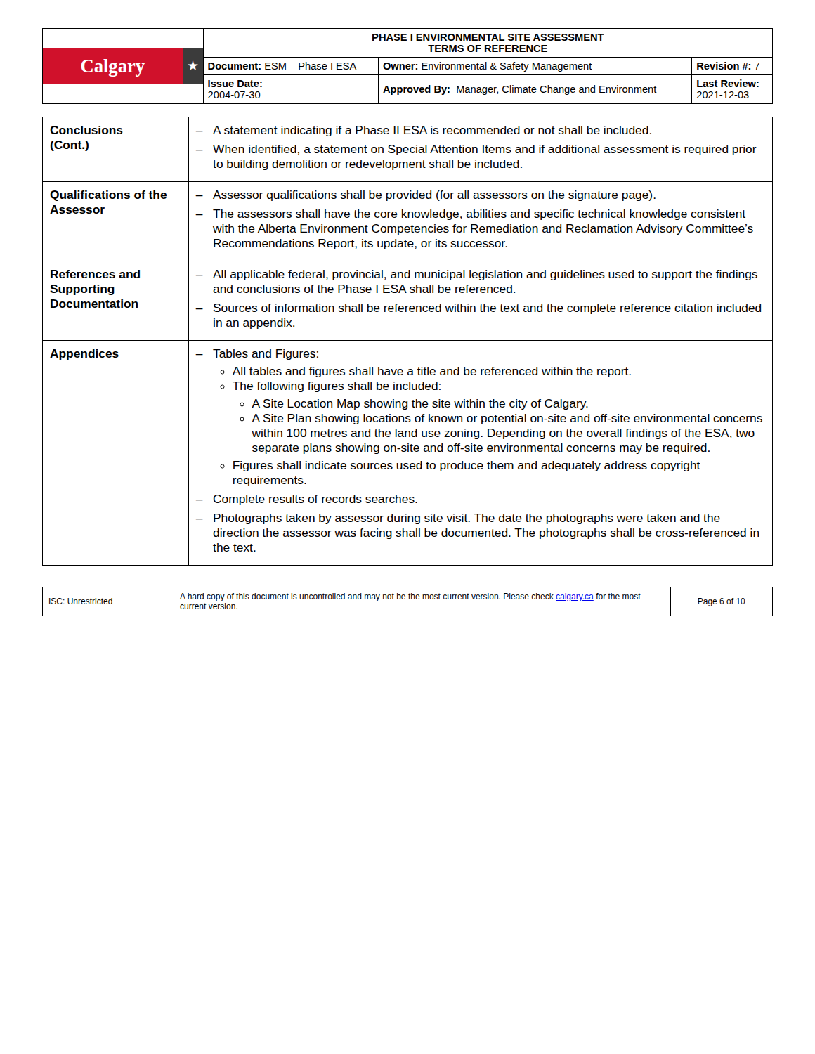| Calgary ★ | PHASE I ENVIRONMENTAL SITE ASSESSMENT TERMS OF REFERENCE |
| Document: ESM – Phase I ESA | Owner: Environmental & Safety Management | Revision #: 7 |
| Issue Date: 2004-07-30 | Approved By: Manager, Climate Change and Environment | Last Review: 2021-12-03 |
| Conclusions (Cont.) | A statement indicating if a Phase II ESA is recommended or not shall be included. When identified, a statement on Special Attention Items and if additional assessment is required prior to building demolition or redevelopment shall be included. |
| Qualifications of the Assessor | Assessor qualifications shall be provided (for all assessors on the signature page). The assessors shall have the core knowledge, abilities and specific technical knowledge consistent with the Alberta Environment Competencies for Remediation and Reclamation Advisory Committee’s Recommendations Report, its update, or its successor. |
| References and Supporting Documentation | All applicable federal, provincial, and municipal legislation and guidelines used to support the findings and conclusions of the Phase I ESA shall be referenced. Sources of information shall be referenced within the text and the complete reference citation included in an appendix. |
| Appendices | Tables and Figures: All tables and figures shall have a title and be referenced within the report. The following figures shall be included: A Site Location Map showing the site within the city of Calgary. A Site Plan showing locations of known or potential on-site and off-site environmental concerns within 100 metres and the land use zoning. Depending on the overall findings of the ESA, two separate plans showing on-site and off-site environmental concerns may be required. Figures shall indicate sources used to produce them and adequately address copyright requirements. Complete results of records searches. Photographs taken by assessor during site visit. The date the photographs were taken and the direction the assessor was facing shall be documented. The photographs shall be cross-referenced in the text. |
| ISC: Unrestricted | A hard copy of this document is uncontrolled and may not be the most current version. Please check calgary.ca for the most current version. | Page 6 of 10 |